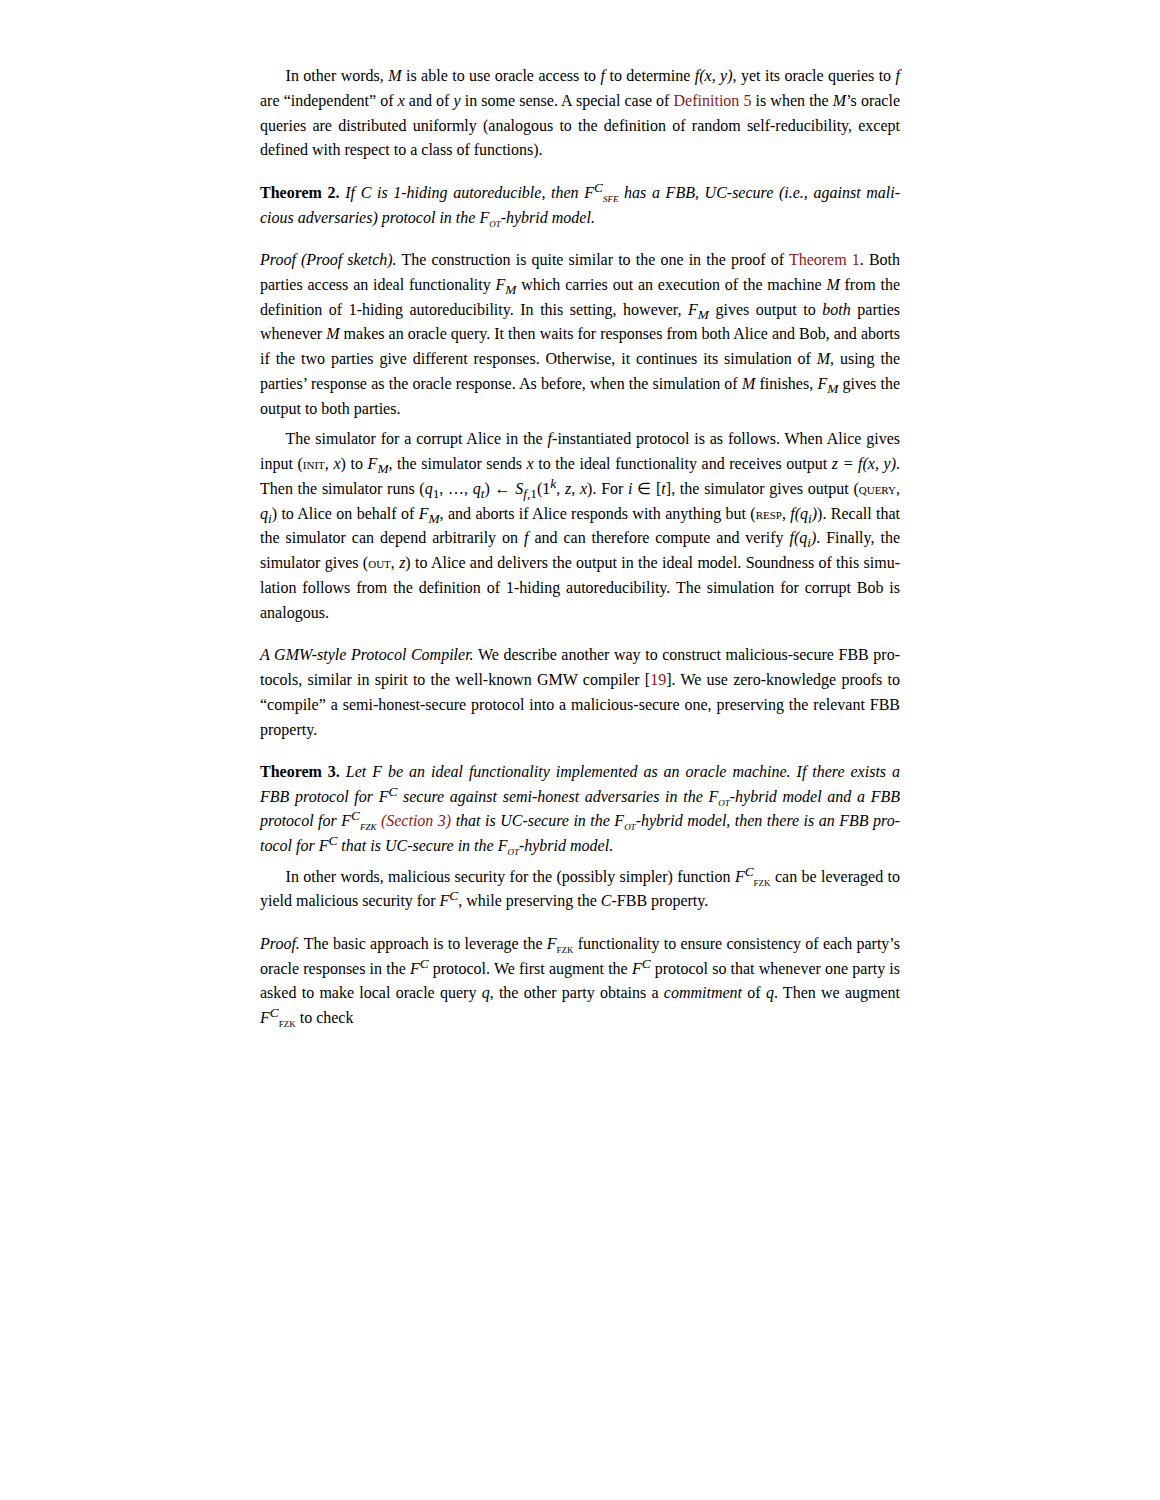In other words, M is able to use oracle access to f to determine f(x, y), yet its oracle queries to f are “independent” of x and of y in some sense. A special case of Definition 5 is when the M’s oracle queries are distributed uniformly (analogous to the definition of random self-reducibility, except defined with respect to a class of functions).
Theorem 2. If C is 1-hiding autoreducible, then FCsfe has a FBB, UC-secure (i.e., against malicious adversaries) protocol in the Fot-hybrid model.
Proof (Proof sketch). The construction is quite similar to the one in the proof of Theorem 1. Both parties access an ideal functionality FM which carries out an execution of the machine M from the definition of 1-hiding autoreducibility. In this setting, however, FM gives output to both parties whenever M makes an oracle query. It then waits for responses from both Alice and Bob, and aborts if the two parties give different responses. Otherwise, it continues its simulation of M, using the parties’ response as the oracle response. As before, when the simulation of M finishes, FM gives the output to both parties.
The simulator for a corrupt Alice in the f-instantiated protocol is as follows. When Alice gives input (init, x) to FM, the simulator sends x to the ideal functionality and receives output z = f(x, y). Then the simulator runs (q1, …, qt) ← Sf,1(1k, z, x). For i ∈ [t], the simulator gives output (query, qi) to Alice on behalf of FM, and aborts if Alice responds with anything but (resp, f(qi)). Recall that the simulator can depend arbitrarily on f and can therefore compute and verify f(qi). Finally, the simulator gives (out, z) to Alice and delivers the output in the ideal model. Soundness of this simulation follows from the definition of 1-hiding autoreducibility. The simulation for corrupt Bob is analogous.
A GMW-style Protocol Compiler. We describe another way to construct malicious-secure FBB protocols, similar in spirit to the well-known GMW compiler [19]. We use zero-knowledge proofs to “compile” a semi-honest-secure protocol into a malicious-secure one, preserving the relevant FBB property.
Theorem 3. Let F be an ideal functionality implemented as an oracle machine. If there exists a FBB protocol for FC secure against semi-honest adversaries in the Fot-hybrid model and a FBB protocol for FCfzk (Section 3) that is UC-secure in the Fot-hybrid model, then there is an FBB protocol for FC that is UC-secure in the Fot-hybrid model.
In other words, malicious security for the (possibly simpler) function FCfzk can be leveraged to yield malicious security for FC, while preserving the C-FBB property.
Proof. The basic approach is to leverage the Ffzk functionality to ensure consistency of each party’s oracle responses in the FC protocol. We first augment the FC protocol so that whenever one party is asked to make local oracle query q, the other party obtains a commitment of q. Then we augment FCfzk to check